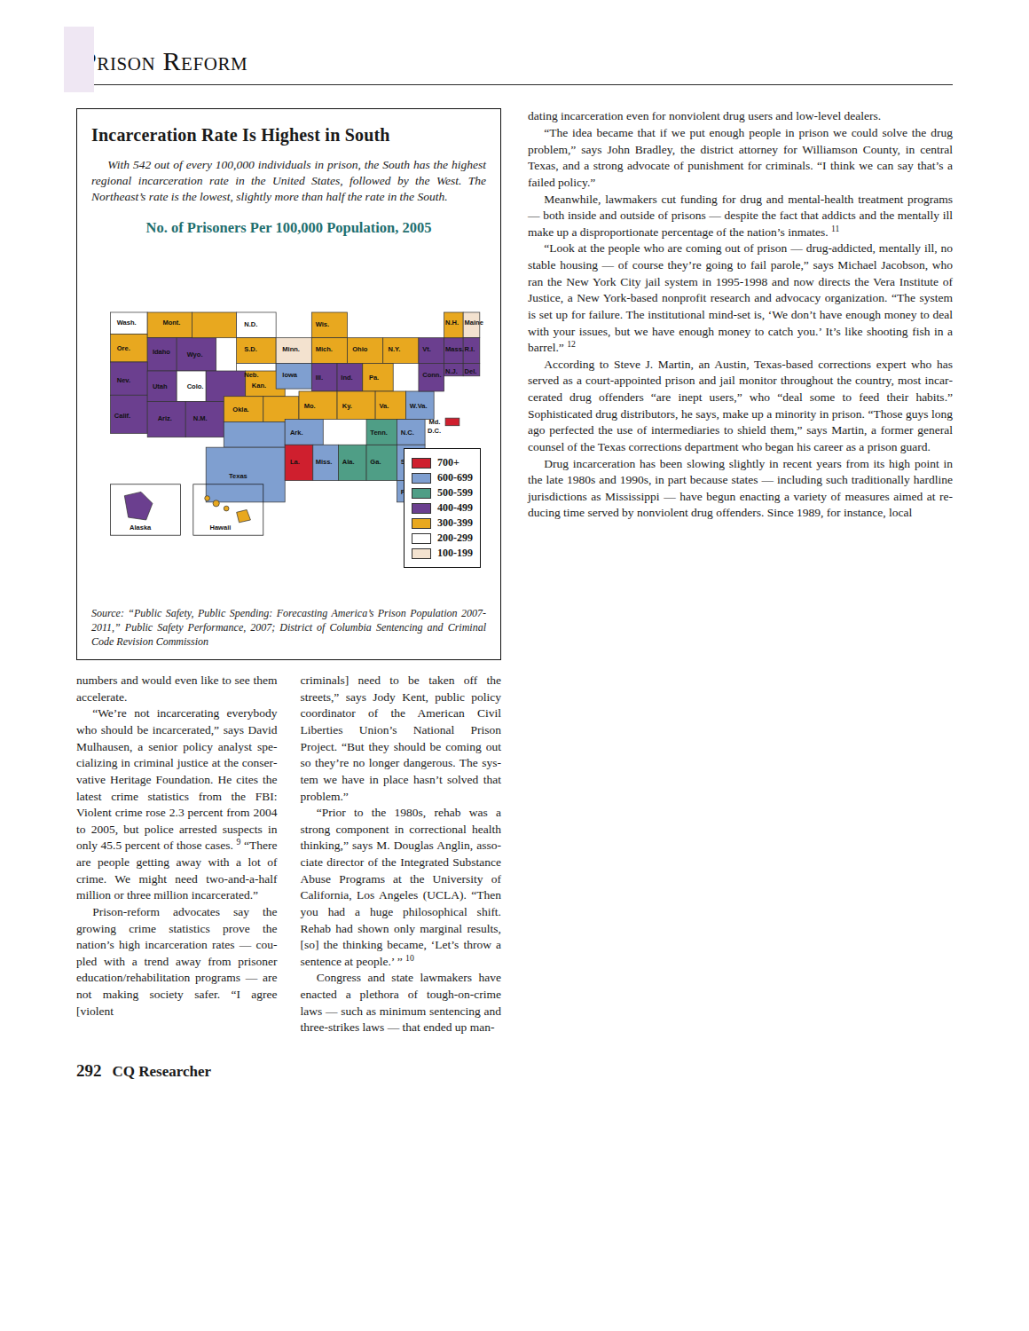Prison Reform
Incarceration Rate Is Highest in South
With 542 out of every 100,000 individuals in prison, the South has the highest regional incarceration rate in the United States, followed by the West. The Northeast’s rate is the lowest, slightly more than half the rate in the South.
No. of Prisoners Per 100,000 Population, 2005
No. of Prisoners Per 100,000 Population, 2005 Wash. Ore. Idaho Mont. Wyo. N.D. S.D. Neb. Nev. Calif. Utah Colo. Ariz. N.M. Kan. Okla. Texas Minn. Iowa Wis. Mich. Ill. Ind. Ohio Pa. Mo. Ky. Va. W.Va. Ark. La. Miss. Ala. Ga. Tenn. N.C. S.C. Fla. N.Y. Vt. N.H. Maine Mass. R.I. Conn. N.J. Del. Md. D.C. Alaska Hawaii
700+
600-699
500-599
400-499
300-399
200-299
100-199
Source: “Public Safety, Public Spending: Forecasting America’s Prison Population 2007-2011,” Public Safety Performance, 2007; District of Columbia Sentencing and Criminal Code Revision Commission
numbers and would even like to see them accelerate.
“We’re not incarcerating everybody who should be incarcerated,” says David Mulhausen, a senior policy analyst specializing in criminal justice at the conservative Heritage Foundation. He cites the latest crime statistics from the FBI: Violent crime rose 2.3 percent from 2004 to 2005, but police arrested suspects in only 45.5 percent of those cases. 9 “There are people getting away with a lot of crime. We might need two-and-a-half million or three million incarcerated.”
Prison-reform advocates say the growing crime statistics prove the nation’s high incarceration rates — coupled with a trend away from prisoner education/rehabilitation programs — are not making society safer. “I agree [violent
criminals] need to be taken off the streets,” says Jody Kent, public policy coordinator of the American Civil Liberties Union’s National Prison Project. “But they should be coming out so they’re no longer dangerous. The system we have in place hasn’t solved that problem.”
“Prior to the 1980s, rehab was a strong component in correctional health thinking,” says M. Douglas Anglin, associate director of the Integrated Substance Abuse Programs at the University of California, Los Angeles (UCLA). “Then you had a huge philosophical shift. Rehab had shown only marginal results, [so] the thinking became, ‘Let’s throw a sentence at people.’ ” 10
Congress and state lawmakers have enacted a plethora of tough-on-crime laws — such as minimum sentencing and three-strikes laws — that ended up man-
dating incarceration even for nonviolent drug users and low-level dealers.
“The idea became that if we put enough people in prison we could solve the drug problem,” says John Bradley, the district attorney for Williamson County, in central Texas, and a strong advocate of punishment for criminals. “I think we can say that’s a failed policy.”
Meanwhile, lawmakers cut funding for drug and mental-health treatment programs — both inside and outside of prisons — despite the fact that addicts and the mentally ill make up a disproportionate percentage of the nation’s inmates. 11
“Look at the people who are coming out of prison — drug-addicted, mentally ill, no stable housing — of course they’re going to fail parole,” says Michael Jacobson, who ran the New York City jail system in 1995-1998 and now directs the Vera Institute of Justice, a New York-based nonprofit research and advocacy organization. “The system is set up for failure. The institutional mind-set is, ‘We don’t have enough money to deal with your issues, but we have enough money to catch you.’ It’s like shooting fish in a barrel.” 12
According to Steve J. Martin, an Austin, Texas-based corrections expert who has served as a court-appointed prison and jail monitor throughout the country, most incarcerated drug offenders “are inept users,” who “deal some to feed their habits.” Sophisticated drug distributors, he says, make up a minority in prison. “Those guys long ago perfected the use of intermediaries to shield them,” says Martin, a former general counsel of the Texas corrections department who began his career as a prison guard.
Drug incarceration has been slowing slightly in recent years from its high point in the late 1980s and 1990s, in part because states — including such traditionally hardline jurisdictions as Mississippi — have begun enacting a variety of measures aimed at reducing time served by nonviolent drug offenders. Since 1989, for instance, local
292 CQ Researcher